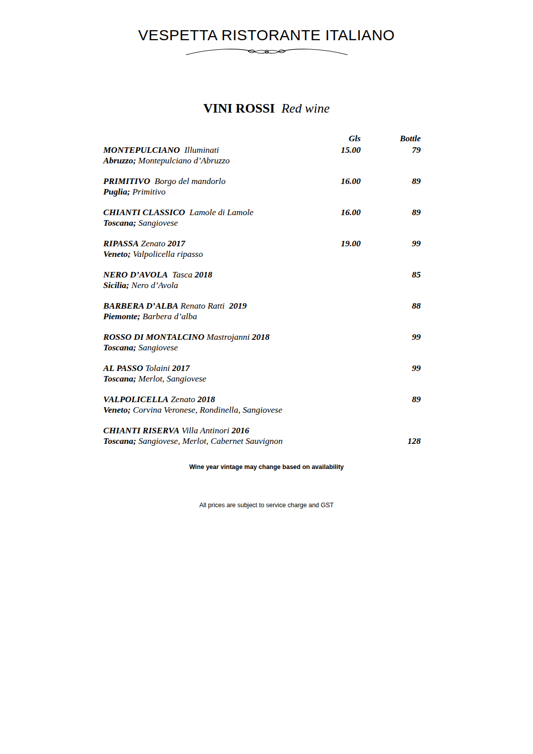VESPETTA RISTORANTE ITALIANO
VINI ROSSI Red wine
| | Gls | Bottle |
| --- | --- | --- |
| MONTEPULCIANO Illuminati Abruzzo; Montepulciano d’Abruzzo | 15.00 | 79 |
| PRIMITIVO Borgo del mandorlo Puglia; Primitivo | 16.00 | 89 |
| CHIANTI CLASSICO Lamole di Lamole Toscana; Sangiovese | 16.00 | 89 |
| RIPASSA Zenato 2017 Veneto; Valpolicella ripasso | 19.00 | 99 |
| NERO D’AVOLA Tasca 2018 Sicilia; Nero d’Avola | | 85 |
| BARBERA D’ALBA Renato Ratti 2019 Piemonte; Barbera d’alba | | 88 |
| ROSSO DI MONTALCINO Mastrojanni 2018 Toscana; Sangiovese | | 99 |
| AL PASSO Tolaini 2017 Toscana; Merlot, Sangiovese | | 99 |
| VALPOLICELLA Zenato 2018 Veneto; Corvina Veronese, Rondinella, Sangiovese | | 89 |
| CHIANTI RISERVA Villa Antinori 2016 Toscana; Sangiovese, Merlot, Cabernet Sauvignon | | 128 |
Wine year vintage may change based on availability
All prices are subject to service charge and GST